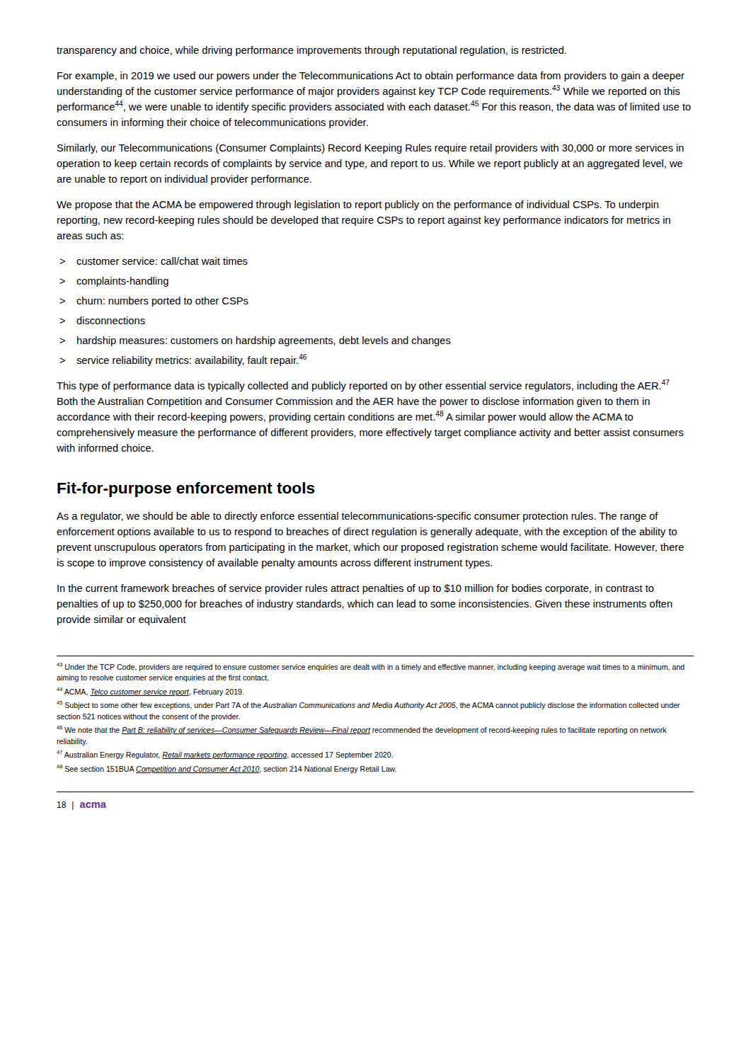transparency and choice, while driving performance improvements through reputational regulation, is restricted.
For example, in 2019 we used our powers under the Telecommunications Act to obtain performance data from providers to gain a deeper understanding of the customer service performance of major providers against key TCP Code requirements.43 While we reported on this performance44, we were unable to identify specific providers associated with each dataset.45 For this reason, the data was of limited use to consumers in informing their choice of telecommunications provider.
Similarly, our Telecommunications (Consumer Complaints) Record Keeping Rules require retail providers with 30,000 or more services in operation to keep certain records of complaints by service and type, and report to us. While we report publicly at an aggregated level, we are unable to report on individual provider performance.
We propose that the ACMA be empowered through legislation to report publicly on the performance of individual CSPs. To underpin reporting, new record-keeping rules should be developed that require CSPs to report against key performance indicators for metrics in areas such as:
customer service: call/chat wait times
complaints-handling
churn: numbers ported to other CSPs
disconnections
hardship measures: customers on hardship agreements, debt levels and changes
service reliability metrics: availability, fault repair.46
This type of performance data is typically collected and publicly reported on by other essential service regulators, including the AER.47 Both the Australian Competition and Consumer Commission and the AER have the power to disclose information given to them in accordance with their record-keeping powers, providing certain conditions are met.48 A similar power would allow the ACMA to comprehensively measure the performance of different providers, more effectively target compliance activity and better assist consumers with informed choice.
Fit-for-purpose enforcement tools
As a regulator, we should be able to directly enforce essential telecommunications-specific consumer protection rules. The range of enforcement options available to us to respond to breaches of direct regulation is generally adequate, with the exception of the ability to prevent unscrupulous operators from participating in the market, which our proposed registration scheme would facilitate. However, there is scope to improve consistency of available penalty amounts across different instrument types.
In the current framework breaches of service provider rules attract penalties of up to $10 million for bodies corporate, in contrast to penalties of up to $250,000 for breaches of industry standards, which can lead to some inconsistencies. Given these instruments often provide similar or equivalent
43 Under the TCP Code, providers are required to ensure customer service enquiries are dealt with in a timely and effective manner, including keeping average wait times to a minimum, and aiming to resolve customer service enquiries at the first contact.
44 ACMA, Telco customer service report, February 2019.
45 Subject to some other few exceptions, under Part 7A of the Australian Communications and Media Authority Act 2005, the ACMA cannot publicly disclose the information collected under section 521 notices without the consent of the provider.
46 We note that the Part B: reliability of services—Consumer Safeguards Review—Final report recommended the development of record-keeping rules to facilitate reporting on network reliability.
47 Australian Energy Regulator, Retail markets performance reporting, accessed 17 September 2020.
48 See section 151BUA Competition and Consumer Act 2010, section 214 National Energy Retail Law.
18|acma